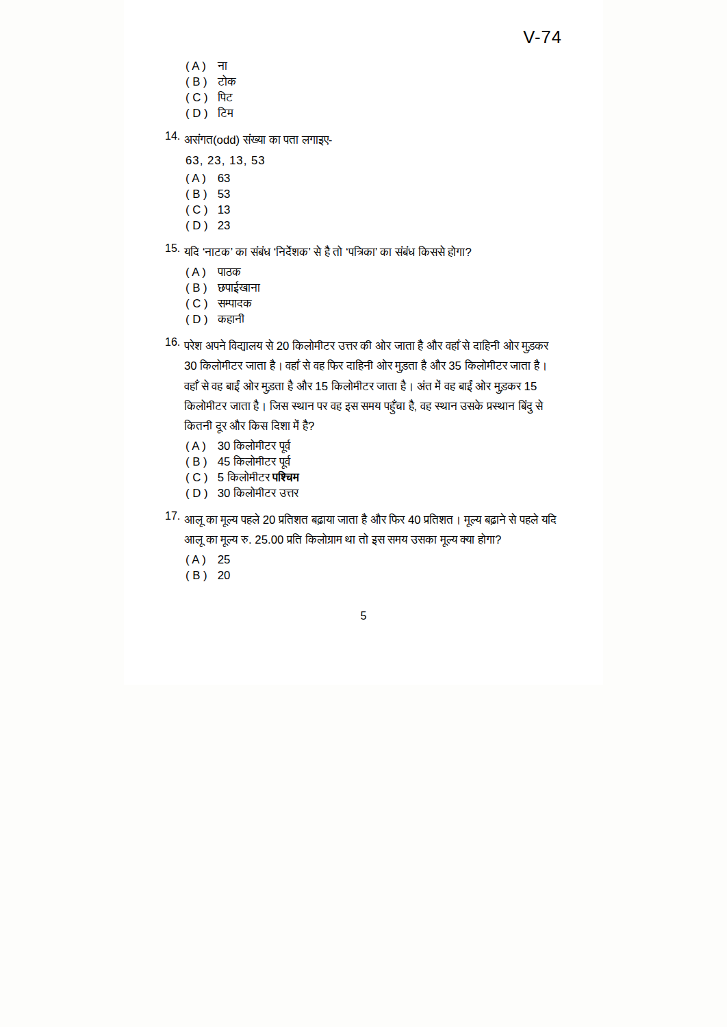V-74
( A ) ना
( B ) टोक
( C ) पिट
( D ) टिम
14. असंगत(odd) संख्या का पता लगाइए-
63, 23, 13, 53
( A ) 63
( B ) 53
( C ) 13
( D ) 23
15. यदि ‘नाटक’ का संबंध ‘निर्देशक’ से है तो ‘पत्रिका’ का संबंध किससे होगा?
( A ) पाठक
( B ) छपाईखाना
( C ) सम्पादक
( D ) कहानी
16. परेश अपने विद्यालय से 20 किलोमीटर उत्तर की ओर जाता है और वहाँ से दाहिनी ओर मुड़कर 30 किलोमीटर जाता है। वहाँ से वह फिर दाहिनी ओर मुड़ता है और 35 किलोमीटर जाता है। वहाँ से वह बाईं ओर मुड़ता है और 15 किलोमीटर जाता है। अंत में वह बाईं ओर मुड़कर 15 किलोमीटर जाता है। जिस स्थान पर वह इस समय पहुँचा है, वह स्थान उसके प्रस्थान बिंदु से कितनी दूर और किस दिशा में है?
( A ) 30 किलोमीटर पूर्व
( B ) 45 किलोमीटर पूर्व
( C ) 5 किलोमीटर पश्चिम
( D ) 30 किलोमीटर उत्तर
17. आलू का मूल्य पहले 20 प्रतिशत बढ़ाया जाता है और फिर 40 प्रतिशत। मूल्य बढ़ाने से पहले यदि आलू का मूल्य रु. 25.00 प्रति किलोग्राम था तो इस समय उसका मूल्य क्या होगा?
( A ) 25
( B ) 20
5